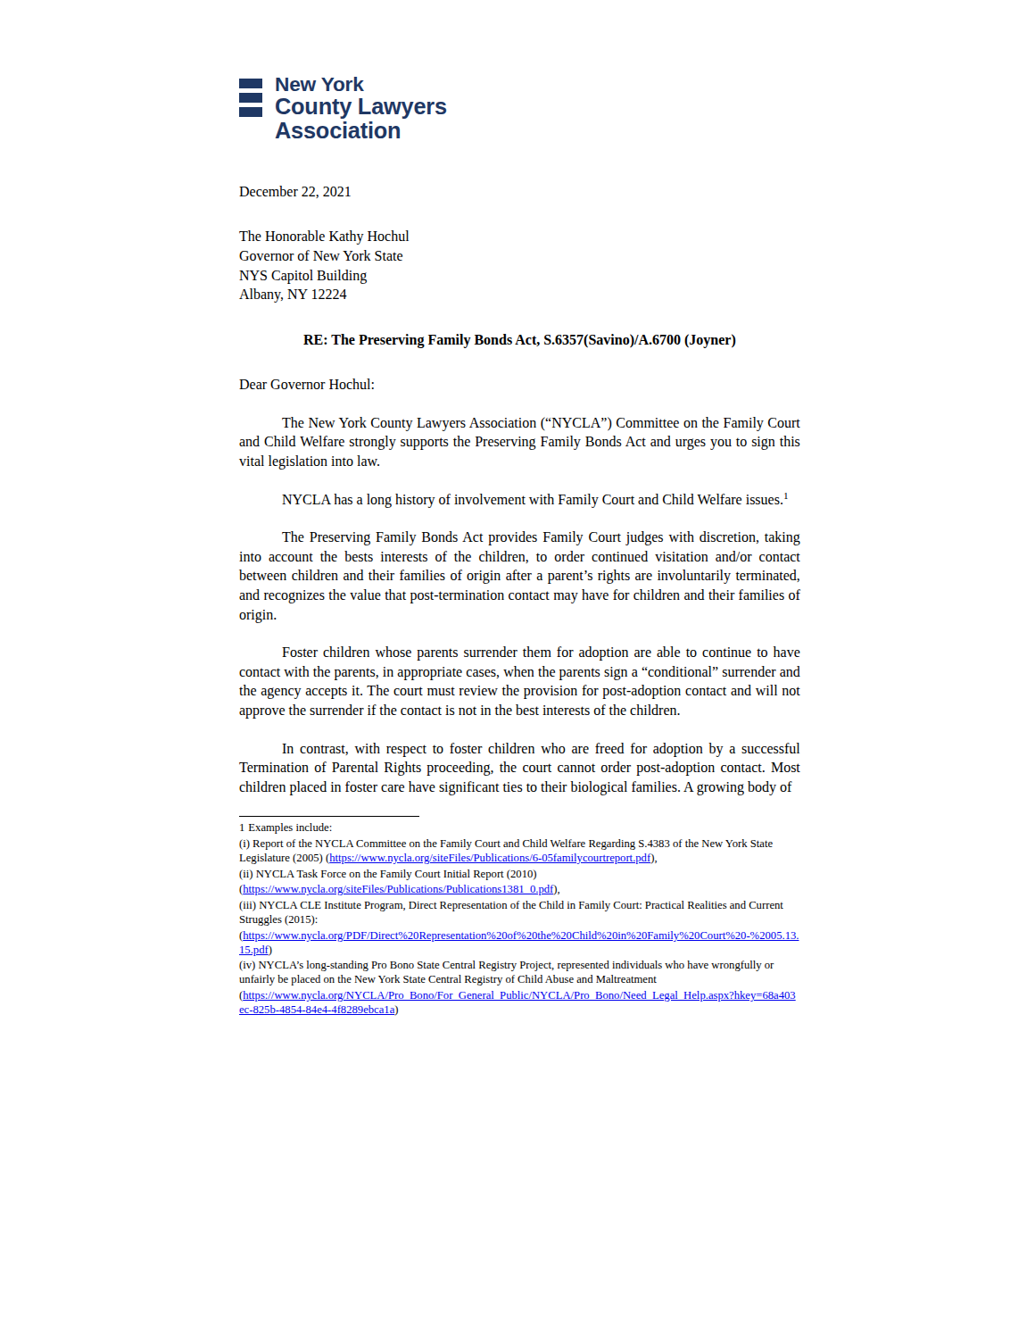New York
County Lawyers
Association
December 22, 2021
The Honorable Kathy Hochul
Governor of New York State
NYS Capitol Building
Albany, NY 12224
RE: The Preserving Family Bonds Act, S.6357(Savino)/A.6700 (Joyner)
Dear Governor Hochul:
The New York County Lawyers Association (“NYCLA”) Committee on the Family Court and Child Welfare strongly supports the Preserving Family Bonds Act and urges you to sign this vital legislation into law.
NYCLA has a long history of involvement with Family Court and Child Welfare issues.1
The Preserving Family Bonds Act provides Family Court judges with discretion, taking into account the bests interests of the children, to order continued visitation and/or contact between children and their families of origin after a parent’s rights are involuntarily terminated, and recognizes the value that post-termination contact may have for children and their families of origin.
Foster children whose parents surrender them for adoption are able to continue to have contact with the parents, in appropriate cases, when the parents sign a “conditional” surrender and the agency accepts it. The court must review the provision for post-adoption contact and will not approve the surrender if the contact is not in the best interests of the children.
In contrast, with respect to foster children who are freed for adoption by a successful Termination of Parental Rights proceeding, the court cannot order post-adoption contact. Most children placed in foster care have significant ties to their biological families. A growing body of
1 Examples include:
(i) Report of the NYCLA Committee on the Family Court and Child Welfare Regarding S.4383 of the New York State Legislature (2005) (https://www.nycla.org/siteFiles/Publications/6-05familycourtreport.pdf),
(ii) NYCLA Task Force on the Family Court Initial Report (2010)
(https://www.nycla.org/siteFiles/Publications/Publications1381_0.pdf),
(iii) NYCLA CLE Institute Program, Direct Representation of the Child in Family Court: Practical Realities and Current Struggles (2015):
(https://www.nycla.org/PDF/Direct%20Representation%20of%20the%20Child%20in%20Family%20Court%20-%2005.13.15.pdf)
(iv) NYCLA’s long-standing Pro Bono State Central Registry Project, represented individuals who have wrongfully or unfairly be placed on the New York State Central Registry of Child Abuse and Maltreatment
(https://www.nycla.org/NYCLA/Pro_Bono/For_General_Public/NYCLA/Pro_Bono/Need_Legal_Help.aspx?hkey=68a403ec-825b-4854-84e4-4f8289ebca1a)